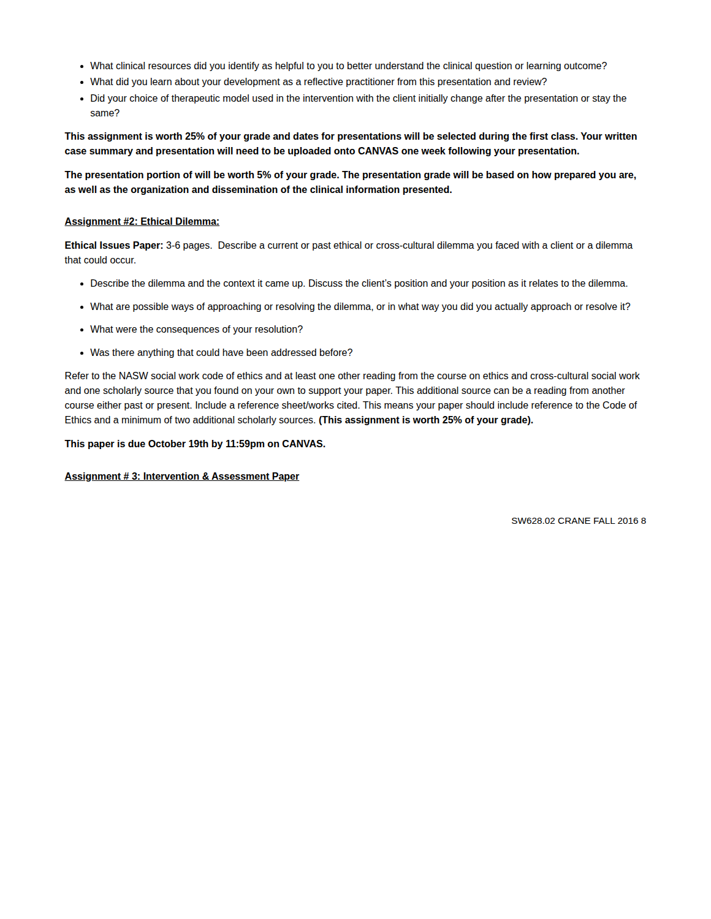What clinical resources did you identify as helpful to you to better understand the clinical question or learning outcome?
What did you learn about your development as a reflective practitioner from this presentation and review?
Did your choice of therapeutic model used in the intervention with the client initially change after the presentation or stay the same?
This assignment is worth 25% of your grade and dates for presentations will be selected during the first class. Your written case summary and presentation will need to be uploaded onto CANVAS one week following your presentation.
The presentation portion of will be worth 5% of your grade. The presentation grade will be based on how prepared you are, as well as the organization and dissemination of the clinical information presented.
Assignment #2: Ethical Dilemma:
Ethical Issues Paper: 3-6 pages. Describe a current or past ethical or cross-cultural dilemma you faced with a client or a dilemma that could occur.
Describe the dilemma and the context it came up. Discuss the client’s position and your position as it relates to the dilemma.
What are possible ways of approaching or resolving the dilemma, or in what way you did you actually approach or resolve it?
What were the consequences of your resolution?
Was there anything that could have been addressed before?
Refer to the NASW social work code of ethics and at least one other reading from the course on ethics and cross-cultural social work and one scholarly source that you found on your own to support your paper. This additional source can be a reading from another course either past or present. Include a reference sheet/works cited. This means your paper should include reference to the Code of Ethics and a minimum of two additional scholarly sources. (This assignment is worth 25% of your grade).
This paper is due October 19th by 11:59pm on CANVAS.
Assignment # 3: Intervention & Assessment Paper
SW628.02 CRANE FALL 2016 8